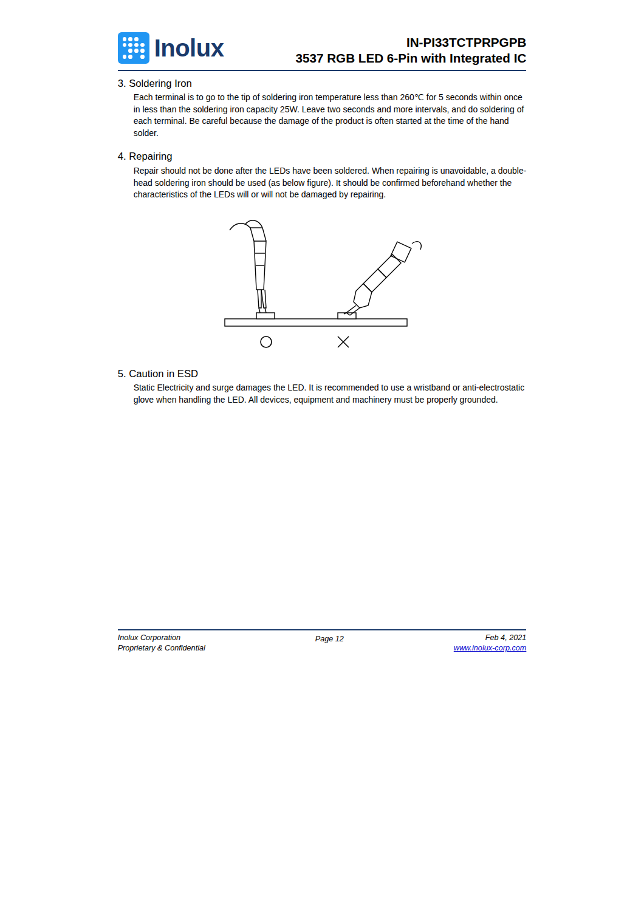Inolux
IN-PI33TCTPRPGPB
3537 RGB LED 6-Pin with Integrated IC
3. Soldering Iron
Each terminal is to go to the tip of soldering iron temperature less than 260℃ for 5 seconds within once in less than the soldering iron capacity 25W. Leave two seconds and more intervals, and do soldering of each terminal. Be careful because the damage of the product is often started at the time of the hand solder.
4. Repairing
Repair should not be done after the LEDs have been soldered. When repairing is unavoidable, a double-head soldering iron should be used (as below figure). It should be confirmed beforehand whether the characteristics of the LEDs will or will not be damaged by repairing.
5. Caution in ESD
Static Electricity and surge damages the LED. It is recommended to use a wristband or anti-electrostatic glove when handling the LED. All devices, equipment and machinery must be properly grounded.
Inolux Corporation
Proprietary & Confidential
Page 12
Feb 4, 2021
www.inolux-corp.com